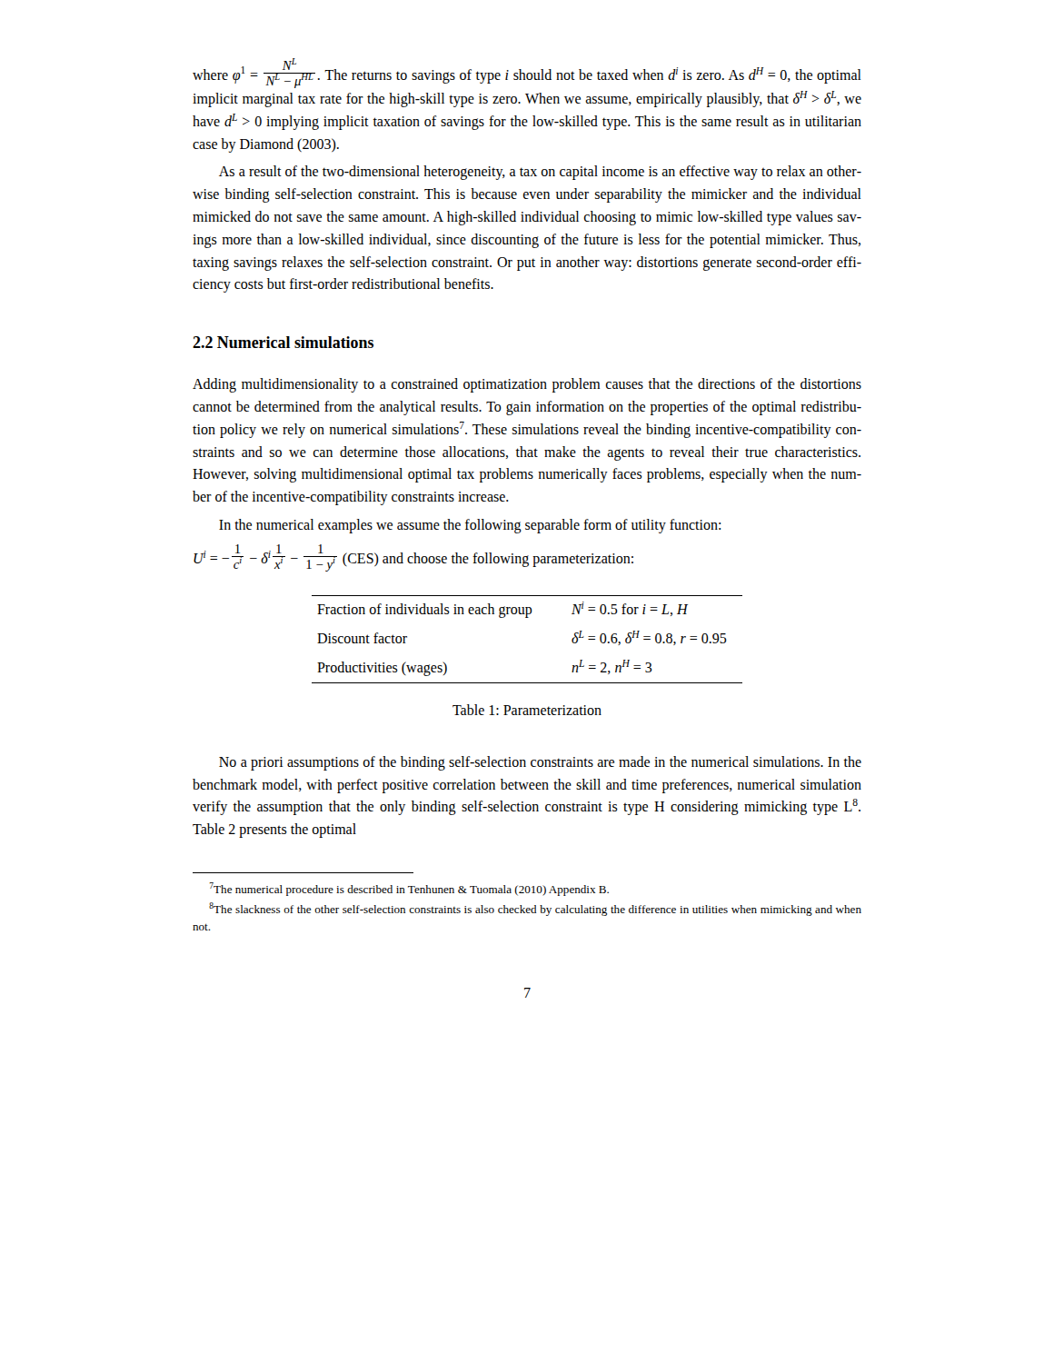where φ1 = NL NL − μHL. The returns to savings of type i should not be taxed when di is zero. As dH = 0, the optimal implicit marginal tax rate for the high-skill type is zero. When we assume, empirically plausibly, that δH > δL, we have dL > 0 implying implicit taxation of savings for the low-skilled type. This is the same result as in utilitarian case by Diamond (2003).
As a result of the two-dimensional heterogeneity, a tax on capital income is an effective way to relax an otherwise binding self-selection constraint. This is because even under separability the mimicker and the individual mimicked do not save the same amount. A high-skilled individual choosing to mimic low-skilled type values savings more than a low-skilled individual, since discounting of the future is less for the potential mimicker. Thus, taxing savings relaxes the self-selection constraint. Or put in another way: distortions generate second-order efficiency costs but first-order redistributional benefits.
2.2 Numerical simulations
Adding multidimensionality to a constrained optimatization problem causes that the directions of the distortions cannot be determined from the analytical results. To gain information on the properties of the optimal redistribution policy we rely on numerical simulations7. These simulations reveal the binding incentive-compatibility constraints and so we can determine those allocations, that make the agents to reveal their true characteristics. However, solving multidimensional optimal tax problems numerically faces problems, especially when the number of the incentive-compatibility constraints increase.
In the numerical examples we assume the following separable form of utility function:
Ui = −1 ci − δi 1 xi − 11 − yi (CES) and choose the following parameterization:
| Fraction of individuals in each group | N i = 0.5 for i = L , H |
| Discount factor | δ L = 0.6, δ H = 0.8, r = 0.95 |
| Productivities (wages) | n L = 2, n H = 3 |
Table 1: Parameterization
No a priori assumptions of the binding self-selection constraints are made in the numerical simulations. In the benchmark model, with perfect positive correlation between the skill and time preferences, numerical simulation verify the assumption that the only binding self-selection constraint is type H considering mimicking type L8. Table 2 presents the optimal
7The numerical procedure is described in Tenhunen & Tuomala (2010) Appendix B.
8The slackness of the other self-selection constraints is also checked by calculating the difference in utilities when mimicking and when not.
7